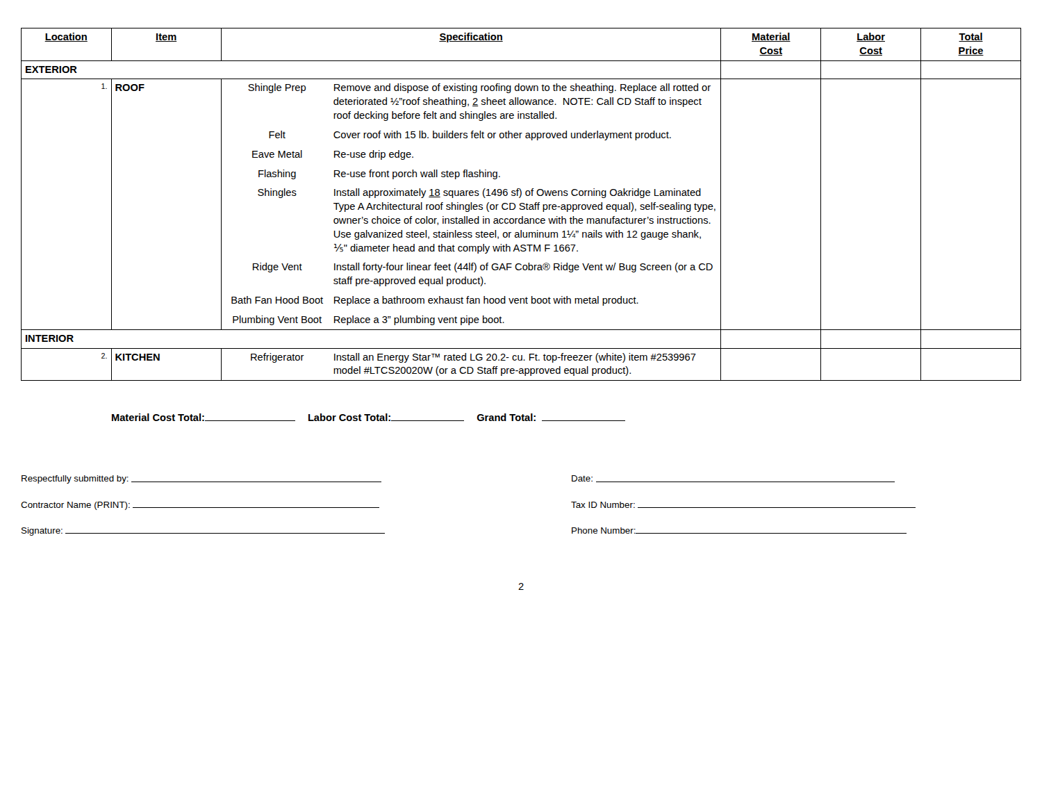| Location | Item | Specification | Material Cost | Labor Cost | Total Price |
| --- | --- | --- | --- | --- | --- |
| EXTERIOR | | | |
| 1. | ROOF | / Shingle Prep / Remove and dispose of existing roofing down to the sheathing. Replace all rotted or deteriorated ½”roof sheathing, 2 sheet allowance. NOTE: Call CD Staff to inspect roof decking before felt and shingles are installed. / / Felt / Cover roof with 15 lb. builders felt or other approved underlayment product. / / Eave Metal / Re-use drip edge. / / Flashing / Re-use front porch wall step flashing. / / Shingles / Install approximately 18 squares (1496 sf) of Owens Corning Oakridge Laminated Type A Architectural roof shingles (or CD Staff pre-approved equal), self-sealing type, owner’s choice of color, installed in accordance with the manufacturer’s instructions. Use galvanized steel, stainless steel, or aluminum 1¼” nails with 12 gauge shank, ⅕" diameter head and that comply with ASTM F 1667. / / Ridge Vent / Install forty-four linear feet (44lf) of GAF Cobra® Ridge Vent w/ Bug Screen (or a CD staff pre-approved equal product). / / Bath Fan Hood Boot / Replace a bathroom exhaust fan hood vent boot with metal product. / / Plumbing Vent Boot / Replace a 3” plumbing vent pipe boot. / | | | |
| INTERIOR | | | |
| 2. | KITCHEN | / Refrigerator / Install an Energy Star™ rated LG 20.2- cu. Ft. top-freezer (white) item #2539967 model #LTCS20020W (or a CD Staff pre-approved equal product). / | | | |
Material Cost Total: Labor Cost Total: Grand Total:
| Respectfully submitted by: | Date: |
| Contractor Name (PRINT): | Tax ID Number: |
| Signature: | Phone Number: |
2